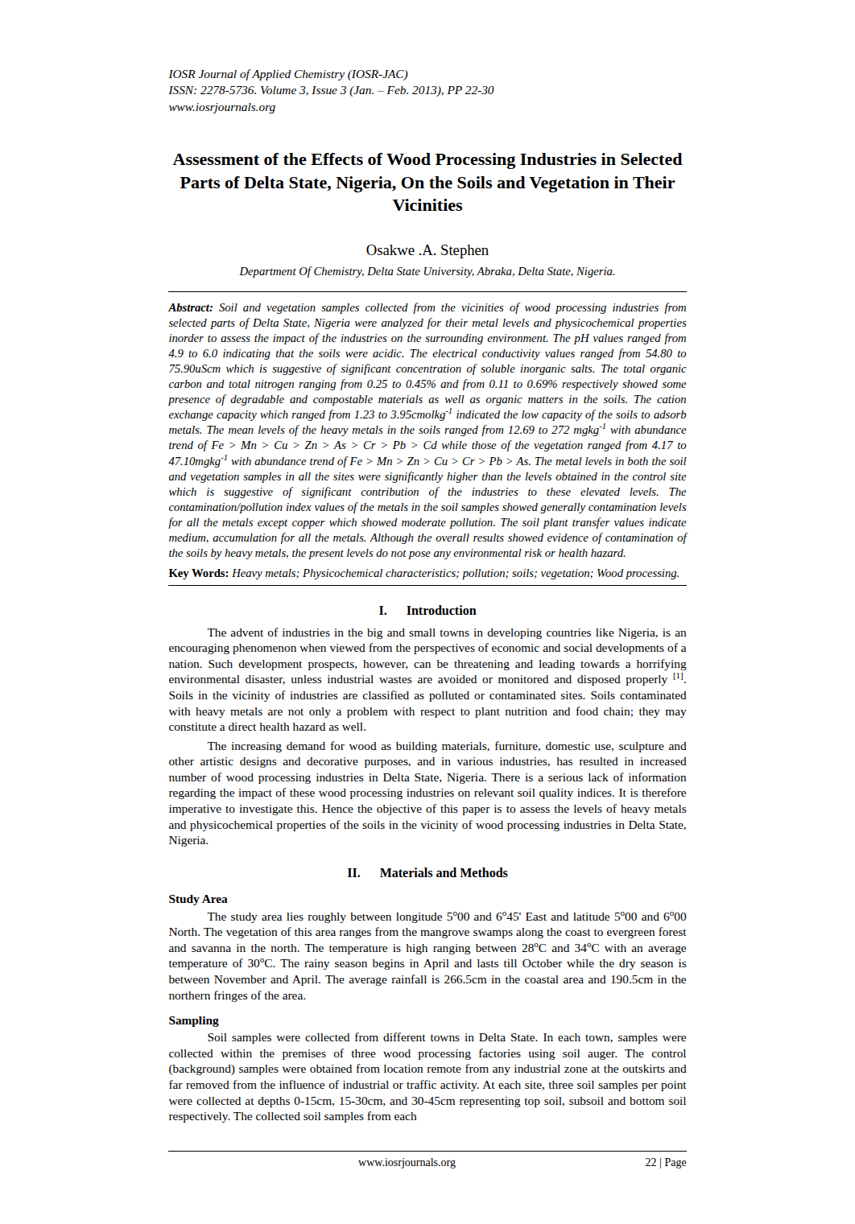IOSR Journal of Applied Chemistry (IOSR-JAC)
ISSN: 2278-5736. Volume 3, Issue 3 (Jan. – Feb. 2013), PP 22-30
www.iosrjournals.org
Assessment of the Effects of Wood Processing Industries in Selected Parts of Delta State, Nigeria, On the Soils and Vegetation in Their Vicinities
Osakwe .A. Stephen
Department Of Chemistry, Delta State University, Abraka, Delta State, Nigeria.
Abstract: Soil and vegetation samples collected from the vicinities of wood processing industries from selected parts of Delta State, Nigeria were analyzed for their metal levels and physicochemical properties inorder to assess the impact of the industries on the surrounding environment. The pH values ranged from 4.9 to 6.0 indicating that the soils were acidic. The electrical conductivity values ranged from 54.80 to 75.90uScm which is suggestive of significant concentration of soluble inorganic salts. The total organic carbon and total nitrogen ranging from 0.25 to 0.45% and from 0.11 to 0.69% respectively showed some presence of degradable and compostable materials as well as organic matters in the soils. The cation exchange capacity which ranged from 1.23 to 3.95cmolkg-1 indicated the low capacity of the soils to adsorb metals. The mean levels of the heavy metals in the soils ranged from 12.69 to 272 mgkg-1 with abundance trend of Fe > Mn > Cu > Zn > As > Cr > Pb > Cd while those of the vegetation ranged from 4.17 to 47.10mgkg-1 with abundance trend of Fe > Mn > Zn > Cu > Cr > Pb > As. The metal levels in both the soil and vegetation samples in all the sites were significantly higher than the levels obtained in the control site which is suggestive of significant contribution of the industries to these elevated levels. The contamination/pollution index values of the metals in the soil samples showed generally contamination levels for all the metals except copper which showed moderate pollution. The soil plant transfer values indicate medium, accumulation for all the metals. Although the overall results showed evidence of contamination of the soils by heavy metals, the present levels do not pose any environmental risk or health hazard.
Key Words: Heavy metals; Physicochemical characteristics; pollution; soils; vegetation; Wood processing.
I. Introduction
The advent of industries in the big and small towns in developing countries like Nigeria, is an encouraging phenomenon when viewed from the perspectives of economic and social developments of a nation. Such development prospects, however, can be threatening and leading towards a horrifying environmental disaster, unless industrial wastes are avoided or monitored and disposed properly [1]. Soils in the vicinity of industries are classified as polluted or contaminated sites. Soils contaminated with heavy metals are not only a problem with respect to plant nutrition and food chain; they may constitute a direct health hazard as well.
The increasing demand for wood as building materials, furniture, domestic use, sculpture and other artistic designs and decorative purposes, and in various industries, has resulted in increased number of wood processing industries in Delta State, Nigeria. There is a serious lack of information regarding the impact of these wood processing industries on relevant soil quality indices. It is therefore imperative to investigate this. Hence the objective of this paper is to assess the levels of heavy metals and physicochemical properties of the soils in the vicinity of wood processing industries in Delta State, Nigeria.
II. Materials and Methods
Study Area
The study area lies roughly between longitude 5o00 and 6o45' East and latitude 5o00 and 6o00 North. The vegetation of this area ranges from the mangrove swamps along the coast to evergreen forest and savanna in the north. The temperature is high ranging between 28oC and 34oC with an average temperature of 30oC. The rainy season begins in April and lasts till October while the dry season is between November and April. The average rainfall is 266.5cm in the coastal area and 190.5cm in the northern fringes of the area.
Sampling
Soil samples were collected from different towns in Delta State. In each town, samples were collected within the premises of three wood processing factories using soil auger. The control (background) samples were obtained from location remote from any industrial zone at the outskirts and far removed from the influence of industrial or traffic activity. At each site, three soil samples per point were collected at depths 0-15cm, 15-30cm, and 30-45cm representing top soil, subsoil and bottom soil respectively. The collected soil samples from each
www.iosrjournals.org 22 | Page